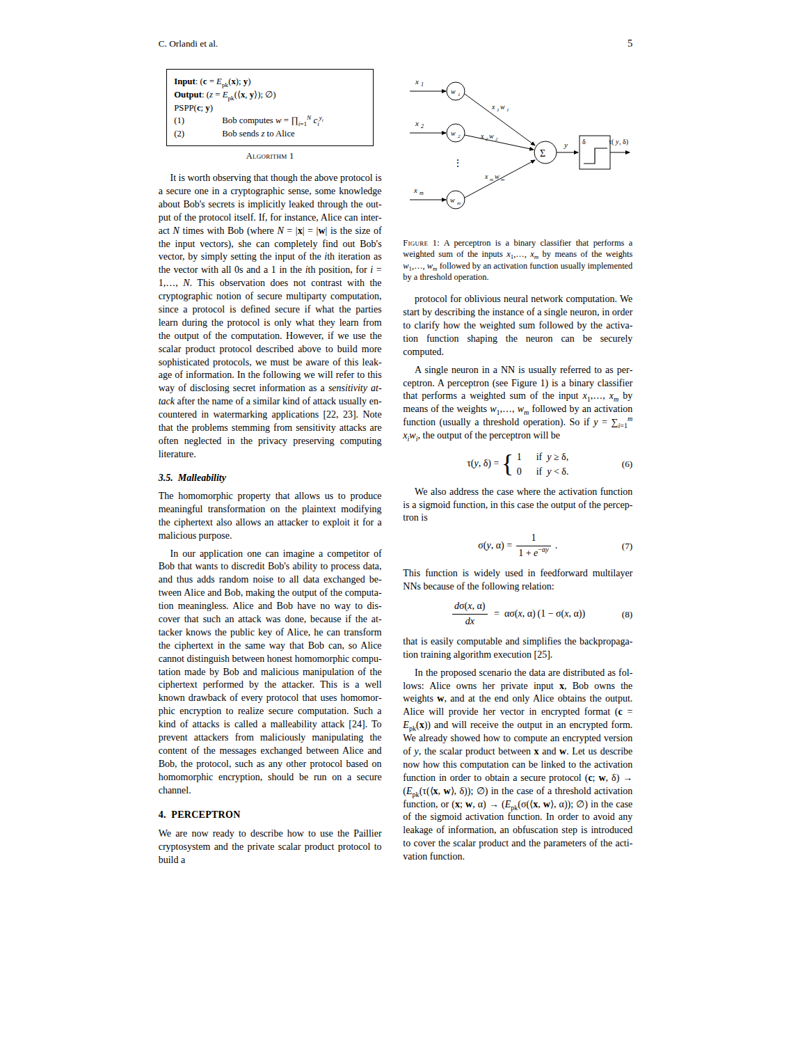C. Orlandi et al.
5
Input: (c = Epk(x); y)
Output: (z = Epk(⟨x, y⟩); ∅)
PSPP(c; y)
(1) Bob computes w = ∏i=1N ciyi
(2) Bob sends z to Alice
Algorithm 1
It is worth observing that though the above protocol is a secure one in a cryptographic sense, some knowledge about Bob's secrets is implicitly leaked through the output of the protocol itself. If, for instance, Alice can interact N times with Bob (where N = |x| = |w| is the size of the input vectors), she can completely find out Bob's vector, by simply setting the input of the ith iteration as the vector with all 0s and a 1 in the ith position, for i = 1,…, N. This observation does not contrast with the cryptographic notion of secure multiparty computation, since a protocol is defined secure if what the parties learn during the protocol is only what they learn from the output of the computation. However, if we use the scalar product protocol described above to build more sophisticated protocols, we must be aware of this leakage of information. In the following we will refer to this way of disclosing secret information as a sensitivity attack after the name of a similar kind of attack usually encountered in watermarking applications [22, 23]. Note that the problems stemming from sensitivity attacks are often neglected in the privacy preserving computing literature.
3.5. Malleability
The homomorphic property that allows us to produce meaningful transformation on the plaintext modifying the ciphertext also allows an attacker to exploit it for a malicious purpose.
In our application one can imagine a competitor of Bob that wants to discredit Bob's ability to process data, and thus adds random noise to all data exchanged between Alice and Bob, making the output of the computation meaningless. Alice and Bob have no way to discover that such an attack was done, because if the attacker knows the public key of Alice, he can transform the ciphertext in the same way that Bob can, so Alice cannot distinguish between honest homomorphic computation made by Bob and malicious manipulation of the ciphertext performed by the attacker. This is a well known drawback of every protocol that uses homomorphic encryption to realize secure computation. Such a kind of attacks is called a malleability attack [24]. To prevent attackers from maliciously manipulating the content of the messages exchanged between Alice and Bob, the protocol, such as any other protocol based on homomorphic encryption, should be run on a secure channel.
4. PERCEPTRON
We are now ready to describe how to use the Paillier cryptosystem and the private scalar product protocol to build a
x 1 w 1 x 2 w 2 ⋮ x m w m Σ x 1 w 1 x 2 w 2 x m w m y δ τ( y , δ)
Figure 1: A perceptron is a binary classifier that performs a weighted sum of the inputs x1,…, xm by means of the weights w1,…, wm followed by an activation function usually implemented by a threshold operation.
protocol for oblivious neural network computation. We start by describing the instance of a single neuron, in order to clarify how the weighted sum followed by the activation function shaping the neuron can be securely computed.
A single neuron in a NN is usually referred to as perceptron. A perceptron (see Figure 1) is a binary classifier that performs a weighted sum of the input x1,…, xm by means of the weights w1,…, wm followed by an activation function (usually a threshold operation). So if y = ∑i=1m xiwi, the output of the perceptron will be
τ(y, δ) = { 1 if y ≥ δ, 0 if y < δ.
(6)
We also address the case where the activation function is a sigmoid function, in this case the output of the perceptron is
σ(y, α) = 1 1 + e−αy .
(7)
This function is widely used in feedforward multilayer NNs because of the following relation:
dσ(x, α) dx = ασ(x, α) (1 − σ(x, α))
(8)
that is easily computable and simplifies the backpropagation training algorithm execution [25].
In the proposed scenario the data are distributed as follows: Alice owns her private input x, Bob owns the weights w, and at the end only Alice obtains the output. Alice will provide her vector in encrypted format (c = Epk(x)) and will receive the output in an encrypted form. We already showed how to compute an encrypted version of y, the scalar product between x and w. Let us describe now how this computation can be linked to the activation function in order to obtain a secure protocol (c; w, δ) → (Epk(τ(⟨x, w⟩, δ)); ∅) in the case of a threshold activation function, or (x; w, α) → (Epk(σ(⟨x, w⟩, α)); ∅) in the case of the sigmoid activation function. In order to avoid any leakage of information, an obfuscation step is introduced to cover the scalar product and the parameters of the activation function.